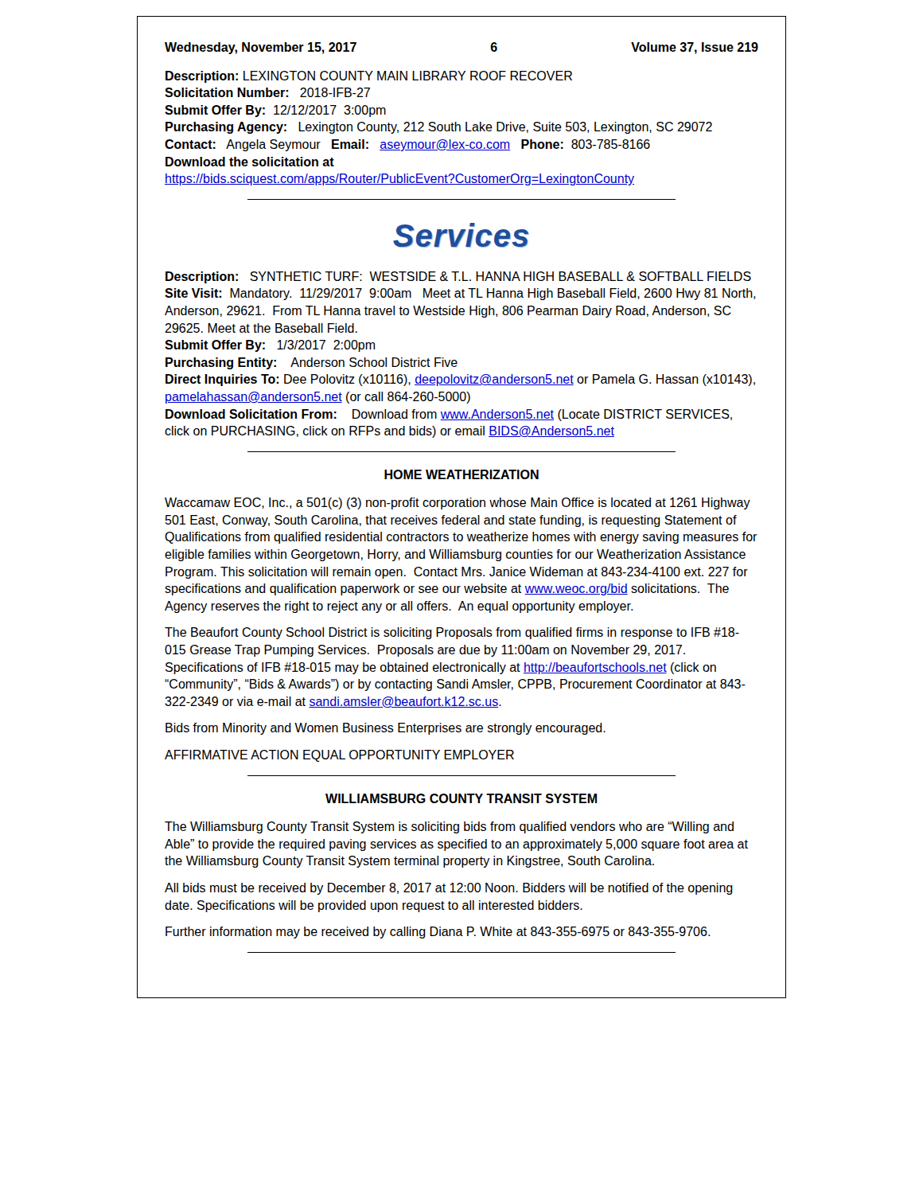Wednesday, November 15, 2017
6
Volume 37, Issue 219
Description: LEXINGTON COUNTY MAIN LIBRARY ROOF RECOVER
Solicitation Number: 2018-IFB-27
Submit Offer By: 12/12/2017 3:00pm
Purchasing Agency: Lexington County, 212 South Lake Drive, Suite 503, Lexington, SC 29072
Contact: Angela Seymour Email: aseymour@lex-co.com Phone: 803-785-8166
Download the solicitation at
https://bids.sciquest.com/apps/Router/PublicEvent?CustomerOrg=LexingtonCounty
Services
Description: SYNTHETIC TURF: WESTSIDE & T.L. HANNA HIGH BASEBALL & SOFTBALL FIELDS
Site Visit: Mandatory. 11/29/2017 9:00am Meet at TL Hanna High Baseball Field, 2600 Hwy 81 North, Anderson, 29621. From TL Hanna travel to Westside High, 806 Pearman Dairy Road, Anderson, SC 29625. Meet at the Baseball Field.
Submit Offer By: 1/3/2017 2:00pm
Purchasing Entity: Anderson School District Five
Direct Inquiries To: Dee Polovitz (x10116), deepolovitz@anderson5.net or Pamela G. Hassan (x10143), pamelahassan@anderson5.net (or call 864-260-5000)
Download Solicitation From: Download from www.Anderson5.net (Locate DISTRICT SERVICES, click on PURCHASING, click on RFPs and bids) or email BIDS@Anderson5.net
HOME WEATHERIZATION
Waccamaw EOC, Inc., a 501(c) (3) non-profit corporation whose Main Office is located at 1261 Highway 501 East, Conway, South Carolina, that receives federal and state funding, is requesting Statement of Qualifications from qualified residential contractors to weatherize homes with energy saving measures for eligible families within Georgetown, Horry, and Williamsburg counties for our Weatherization Assistance Program. This solicitation will remain open. Contact Mrs. Janice Wideman at 843-234-4100 ext. 227 for specifications and qualification paperwork or see our website at www.weoc.org/bid solicitations. The Agency reserves the right to reject any or all offers. An equal opportunity employer.
The Beaufort County School District is soliciting Proposals from qualified firms in response to IFB #18-015 Grease Trap Pumping Services. Proposals are due by 11:00am on November 29, 2017. Specifications of IFB #18-015 may be obtained electronically at http://beaufortschools.net (click on “Community”, “Bids & Awards”) or by contacting Sandi Amsler, CPPB, Procurement Coordinator at 843-322-2349 or via e-mail at sandi.amsler@beaufort.k12.sc.us.
Bids from Minority and Women Business Enterprises are strongly encouraged.
AFFIRMATIVE ACTION EQUAL OPPORTUNITY EMPLOYER
WILLIAMSBURG COUNTY TRANSIT SYSTEM
The Williamsburg County Transit System is soliciting bids from qualified vendors who are “Willing and Able” to provide the required paving services as specified to an approximately 5,000 square foot area at the Williamsburg County Transit System terminal property in Kingstree, South Carolina.
All bids must be received by December 8, 2017 at 12:00 Noon. Bidders will be notified of the opening date. Specifications will be provided upon request to all interested bidders.
Further information may be received by calling Diana P. White at 843-355-6975 or 843-355-9706.